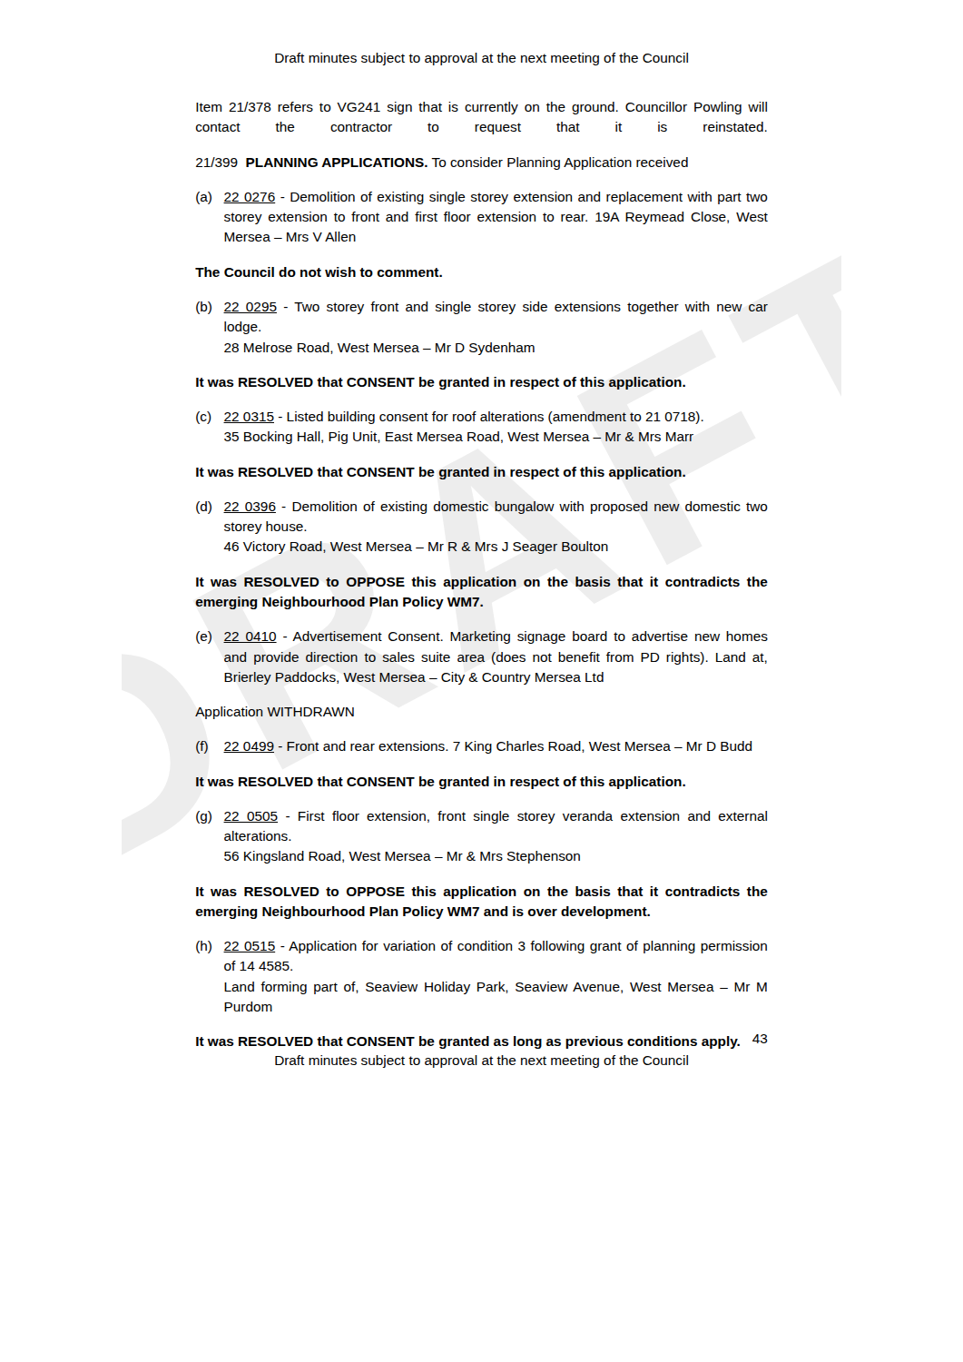DRAFT
Draft minutes subject to approval at the next meeting of the Council
Item 21/378 refers to VG241 sign that is currently on the ground. Councillor Powling will contact the contractor to request that it is reinstated.
21/399 PLANNING APPLICATIONS. To consider Planning Application received
(a)
22 0276 - Demolition of existing single storey extension and replacement with part two storey extension to front and first floor extension to rear. 19A Reymead Close, West Mersea – Mrs V Allen
The Council do not wish to comment.
(b)
22 0295 - Two storey front and single storey side extensions together with new car lodge.28 Melrose Road, West Mersea – Mr D Sydenham
It was RESOLVED that CONSENT be granted in respect of this application.
(c)
22 0315 - Listed building consent for roof alterations (amendment to 21 0718).35 Bocking Hall, Pig Unit, East Mersea Road, West Mersea – Mr & Mrs Marr
It was RESOLVED that CONSENT be granted in respect of this application.
(d)
22 0396 - Demolition of existing domestic bungalow with proposed new domestic two storey house.46 Victory Road, West Mersea – Mr R & Mrs J Seager Boulton
It was RESOLVED to OPPOSE this application on the basis that it contradicts the emerging Neighbourhood Plan Policy WM7.
(e)
22 0410 - Advertisement Consent. Marketing signage board to advertise new homes and provide direction to sales suite area (does not benefit from PD rights). Land at, Brierley Paddocks, West Mersea – City & Country Mersea Ltd
Application WITHDRAWN
(f)
22 0499 - Front and rear extensions. 7 King Charles Road, West Mersea – Mr D Budd
It was RESOLVED that CONSENT be granted in respect of this application.
(g)
22 0505 - First floor extension, front single storey veranda extension and external alterations.56 Kingsland Road, West Mersea – Mr & Mrs Stephenson
It was RESOLVED to OPPOSE this application on the basis that it contradicts the emerging Neighbourhood Plan Policy WM7 and is over development.
(h)
22 0515 - Application for variation of condition 3 following grant of planning permission of 14 4585.Land forming part of, Seaview Holiday Park, Seaview Avenue, West Mersea – Mr M Purdom
It was RESOLVED that CONSENT be granted as long as previous conditions apply.
43
Draft minutes subject to approval at the next meeting of the Council